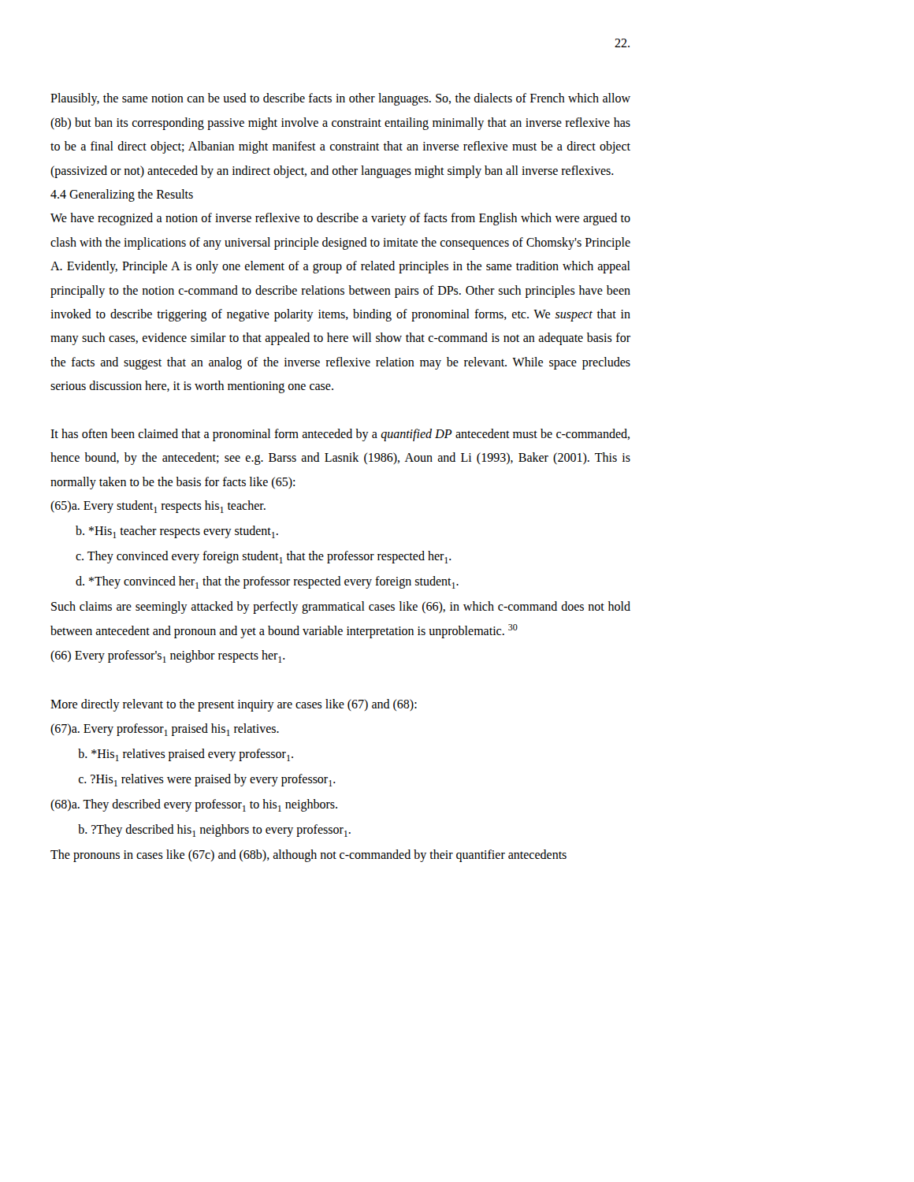22.
Plausibly, the same notion can be used to describe facts in other languages. So, the dialects of French which allow (8b) but ban its corresponding passive might involve a constraint entailing minimally that an inverse reflexive has to be a final direct object; Albanian might manifest a constraint that an inverse reflexive must be a direct object (passivized or not) anteceded by an indirect object, and other languages might simply ban all inverse reflexives.
4.4 Generalizing the Results
We have recognized a notion of inverse reflexive to describe a variety of facts from English which were argued to clash with the implications of any universal principle designed to imitate the consequences of Chomsky's Principle A. Evidently, Principle A is only one element of a group of related principles in the same tradition which appeal principally to the notion c-command to describe relations between pairs of DPs. Other such principles have been invoked to describe triggering of negative polarity items, binding of pronominal forms, etc. We suspect that in many such cases, evidence similar to that appealed to here will show that c-command is not an adequate basis for the facts and suggest that an analog of the inverse reflexive relation may be relevant. While space precludes serious discussion here, it is worth mentioning one case.
It has often been claimed that a pronominal form anteceded by a quantified DP antecedent must be c-commanded, hence bound, by the antecedent; see e.g. Barss and Lasnik (1986), Aoun and Li (1993), Baker (2001). This is normally taken to be the basis for facts like (65):
(65)a. Every student1 respects his1 teacher.
b. *His1 teacher respects every student1.
c. They convinced every foreign student1 that the professor respected her1.
d. *They convinced her1 that the professor respected every foreign student1.
Such claims are seemingly attacked by perfectly grammatical cases like (66), in which c-command does not hold between antecedent and pronoun and yet a bound variable interpretation is unproblematic. 30
(66) Every professor's1 neighbor respects her1.
More directly relevant to the present inquiry are cases like (67) and (68):
(67)a. Every professor1 praised his1 relatives.
b. *His1 relatives praised every professor1.
c. ?His1 relatives were praised by every professor1.
(68)a. They described every professor1 to his1 neighbors.
b. ?They described his1 neighbors to every professor1.
The pronouns in cases like (67c) and (68b), although not c-commanded by their quantifier antecedents